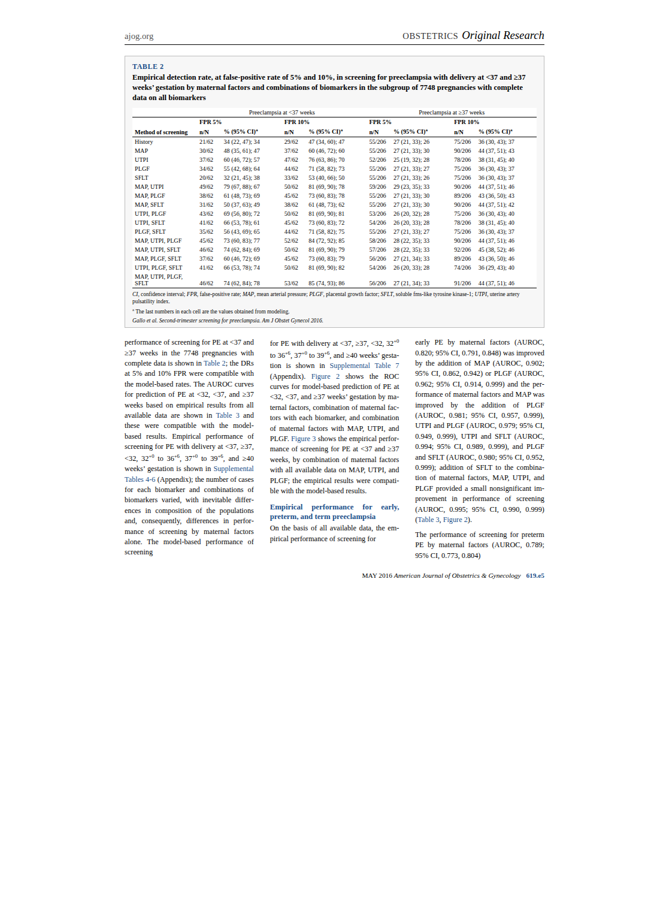ajog.org
OBSTETRICS Original Research
TABLE 2
Empirical detection rate, at false-positive rate of 5% and 10%, in screening for preeclampsia with delivery at <37 and ≥37 weeks’ gestation by maternal factors and combinations of biomarkers in the subgroup of 7748 pregnancies with complete data on all biomarkers
| | Preeclampsia at <37 weeks | Preeclampsia at ≥37 weeks |
| --- | --- | --- |
| | FPR 5% | FPR 10% | FPR 5% | FPR 10% |
| Method of screening | n/N | % (95% CI) a | n/N | % (95% CI) a | n/N | % (95% CI) a | n/N | % (95% CI) a |
| History | 21/62 | 34 (22, 47); 34 | 29/62 | 47 (34, 60); 47 | 55/206 | 27 (21, 33); 26 | 75/206 | 36 (30, 43); 37 |
| MAP | 30/62 | 48 (35, 61); 47 | 37/62 | 60 (46, 72); 60 | 55/206 | 27 (21, 33); 30 | 90/206 | 44 (37, 51); 43 |
| UTPI | 37/62 | 60 (46, 72); 57 | 47/62 | 76 (63, 86); 70 | 52/206 | 25 (19, 32); 28 | 78/206 | 38 (31, 45); 40 |
| PLGF | 34/62 | 55 (42, 68); 64 | 44/62 | 71 (58, 82); 73 | 55/206 | 27 (21, 33); 27 | 75/206 | 36 (30, 43); 37 |
| SFLT | 20/62 | 32 (21, 45); 38 | 33/62 | 53 (40, 66); 50 | 55/206 | 27 (21, 33); 26 | 75/206 | 36 (30, 43); 37 |
| MAP, UTPI | 49/62 | 79 (67, 88); 67 | 50/62 | 81 (69, 90); 78 | 59/206 | 29 (23, 35); 33 | 90/206 | 44 (37, 51); 46 |
| MAP, PLGF | 38/62 | 61 (48, 73); 69 | 45/62 | 73 (60, 83); 78 | 55/206 | 27 (21, 33); 30 | 89/206 | 43 (36, 50); 43 |
| MAP, SFLT | 31/62 | 50 (37, 63); 49 | 38/62 | 61 (48, 73); 62 | 55/206 | 27 (21, 33); 30 | 90/206 | 44 (37, 51); 42 |
| UTPI, PLGF | 43/62 | 69 (56, 80); 72 | 50/62 | 81 (69, 90); 81 | 53/206 | 26 (20, 32); 28 | 75/206 | 36 (30, 43); 40 |
| UTPI, SFLT | 41/62 | 66 (53, 78); 61 | 45/62 | 73 (60, 83); 72 | 54/206 | 26 (20, 33); 28 | 78/206 | 38 (31, 45); 40 |
| PLGF, SFLT | 35/62 | 56 (43, 69); 65 | 44/62 | 71 (58, 82); 75 | 55/206 | 27 (21, 33); 27 | 75/206 | 36 (30, 43); 37 |
| MAP, UTPI, PLGF | 45/62 | 73 (60, 83); 77 | 52/62 | 84 (72, 92); 85 | 58/206 | 28 (22, 35); 33 | 90/206 | 44 (37, 51); 46 |
| MAP, UTPI, SFLT | 46/62 | 74 (62, 84); 69 | 50/62 | 81 (69, 90); 79 | 57/206 | 28 (22, 35); 33 | 92/206 | 45 (38, 52); 46 |
| MAP, PLGF, SFLT | 37/62 | 60 (46, 72); 69 | 45/62 | 73 (60, 83); 79 | 56/206 | 27 (21, 34); 33 | 89/206 | 43 (36, 50); 46 |
| UTPI, PLGF, SFLT | 41/62 | 66 (53, 78); 74 | 50/62 | 81 (69, 90); 82 | 54/206 | 26 (20, 33); 28 | 74/206 | 36 (29, 43); 40 |
| MAP, UTPI, PLGF, SFLT | 46/62 | 74 (62, 84); 78 | 53/62 | 85 (74, 93); 86 | 56/206 | 27 (21, 34); 33 | 91/206 | 44 (37, 51); 46 |
CI, confidence interval; FPR, false-positive rate; MAP, mean arterial pressure; PLGF, placental growth factor; SFLT, soluble fms-like tyrosine kinase-1; UTPI, uterine artery pulsatility index.
a The last numbers in each cell are the values obtained from modeling.
Gallo et al. Second-trimester screening for preeclampsia. Am J Obstet Gynecol 2016.
performance of screening for PE at <37 and ≥37 weeks in the 7748 pregnancies with complete data is shown in Table 2; the DRs at 5% and 10% FPR were compatible with the model-based rates. The AUROC curves for prediction of PE at <32, <37, and ≥37 weeks based on empirical results from all available data are shown in Table 3 and these were compatible with the model-based results. Empirical performance of screening for PE with delivery at <37, ≥37, <32, 32+0 to 36+6, 37+0 to 39+6, and ≥40 weeks’ gestation is shown in Supplemental Tables 4-6 (Appendix); the number of cases for each biomarker and combinations of biomarkers varied, with inevitable differences in composition of the populations and, consequently, differences in performance of screening by maternal factors alone. The model-based performance of screening
for PE with delivery at <37, ≥37, <32, 32+0 to 36+6, 37+0 to 39+6, and ≥40 weeks’ gestation is shown in Supplemental Table 7 (Appendix). Figure 2 shows the ROC curves for model-based prediction of PE at <32, <37, and ≥37 weeks’ gestation by maternal factors, combination of maternal factors with each biomarker, and combination of maternal factors with MAP, UTPI, and PLGF. Figure 3 shows the empirical performance of screening for PE at <37 and ≥37 weeks, by combination of maternal factors with all available data on MAP, UTPI, and PLGF; the empirical results were compatible with the model-based results.
Empirical performance for early, preterm, and term preeclampsia
On the basis of all available data, the empirical performance of screening for
early PE by maternal factors (AUROC, 0.820; 95% CI, 0.791, 0.848) was improved by the addition of MAP (AUROC, 0.902; 95% CI, 0.862, 0.942) or PLGF (AUROC, 0.962; 95% CI, 0.914, 0.999) and the performance of maternal factors and MAP was improved by the addition of PLGF (AUROC, 0.981; 95% CI, 0.957, 0.999), UTPI and PLGF (AUROC, 0.979; 95% CI, 0.949, 0.999), UTPI and SFLT (AUROC, 0.994; 95% CI, 0.989, 0.999), and PLGF and SFLT (AUROC, 0.980; 95% CI, 0.952, 0.999); addition of SFLT to the combination of maternal factors, MAP, UTPI, and PLGF provided a small nonsignificant improvement in performance of screening (AUROC, 0.995; 95% CI, 0.990, 0.999) (Table 3, Figure 2).
The performance of screening for preterm PE by maternal factors (AUROC, 0.789; 95% CI, 0.773, 0.804)
MAY 2016 American Journal of Obstetrics & Gynecology 619.e5